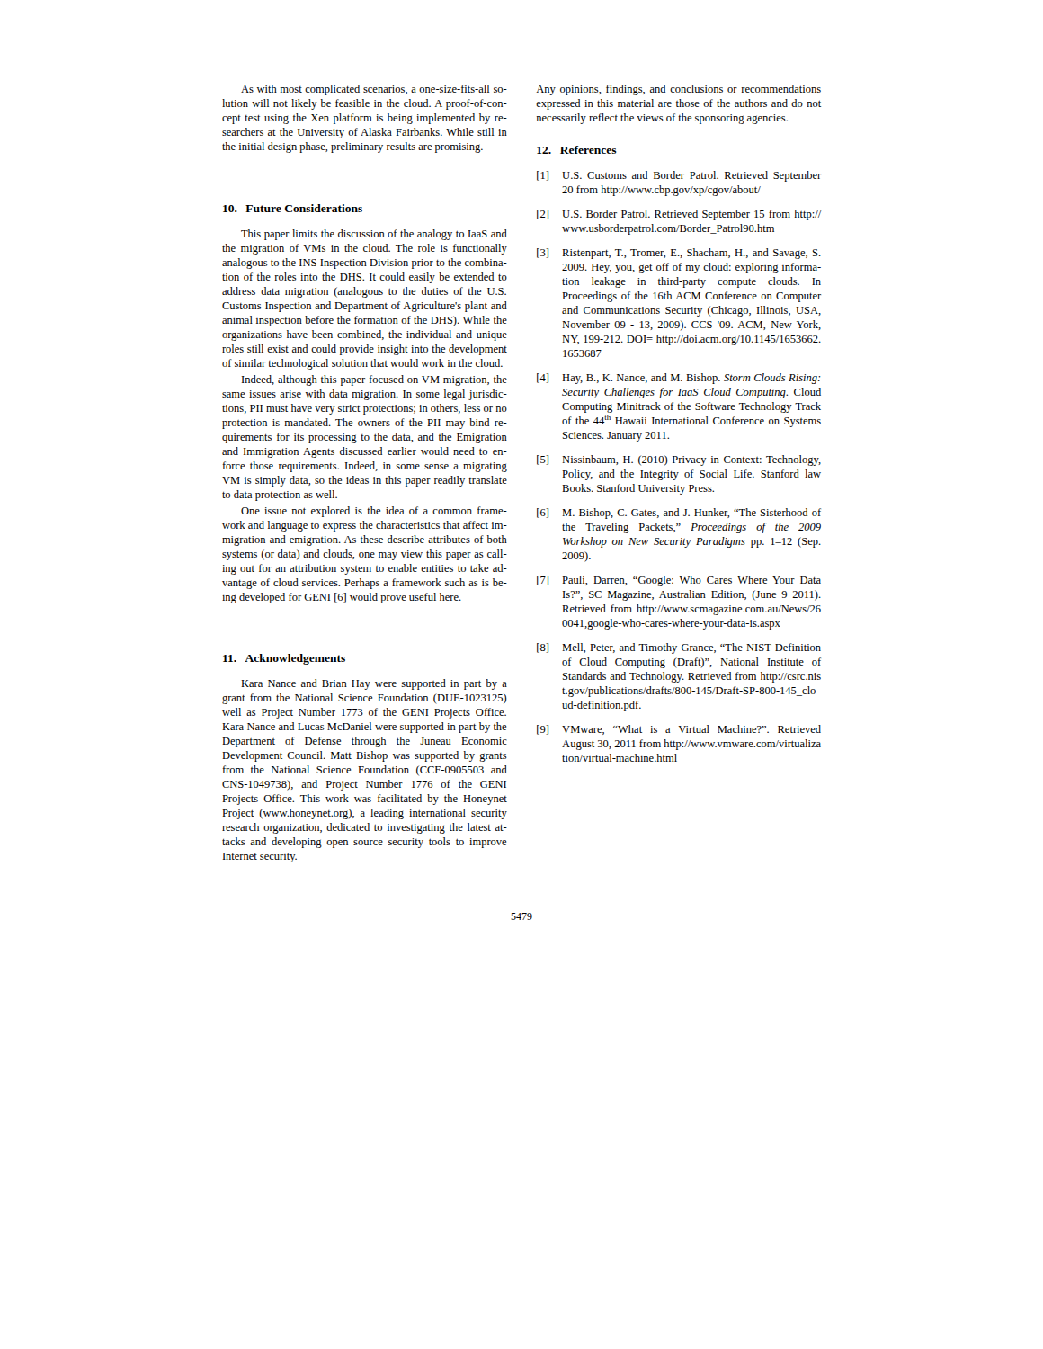As with most complicated scenarios, a one-size-fits-all solution will not likely be feasible in the cloud. A proof-of-concept test using the Xen platform is being implemented by researchers at the University of Alaska Fairbanks. While still in the initial design phase, preliminary results are promising.
10. Future Considerations
This paper limits the discussion of the analogy to IaaS and the migration of VMs in the cloud. The role is functionally analogous to the INS Inspection Division prior to the combination of the roles into the DHS. It could easily be extended to address data migration (analogous to the duties of the U.S. Customs Inspection and Department of Agriculture's plant and animal inspection before the formation of the DHS). While the organizations have been combined, the individual and unique roles still exist and could provide insight into the development of similar technological solution that would work in the cloud.
Indeed, although this paper focused on VM migration, the same issues arise with data migration. In some legal jurisdictions, PII must have very strict protections; in others, less or no protection is mandated. The owners of the PII may bind requirements for its processing to the data, and the Emigration and Immigration Agents discussed earlier would need to enforce those requirements. Indeed, in some sense a migrating VM is simply data, so the ideas in this paper readily translate to data protection as well.
One issue not explored is the idea of a common framework and language to express the characteristics that affect immigration and emigration. As these describe attributes of both systems (or data) and clouds, one may view this paper as calling out for an attribution system to enable entities to take advantage of cloud services. Perhaps a framework such as is being developed for GENI [6] would prove useful here.
11. Acknowledgements
Kara Nance and Brian Hay were supported in part by a grant from the National Science Foundation (DUE-1023125) well as Project Number 1773 of the GENI Projects Office. Kara Nance and Lucas McDaniel were supported in part by the Department of Defense through the Juneau Economic Development Council. Matt Bishop was supported by grants from the National Science Foundation (CCF-0905503 and CNS-1049738), and Project Number 1776 of the GENI Projects Office. This work was facilitated by the Honeynet Project (www.honeynet.org), a leading international security research organization, dedicated to investigating the latest attacks and developing open source security tools to improve Internet security.
Any opinions, findings, and conclusions or recommendations expressed in this material are those of the authors and do not necessarily reflect the views of the sponsoring agencies.
12. References
[1] U.S. Customs and Border Patrol. Retrieved September 20 from http://www.cbp.gov/xp/cgov/about/
[2] U.S. Border Patrol. Retrieved September 15 from http://www.usborderpatrol.com/Border_Patrol90.htm
[3] Ristenpart, T., Tromer, E., Shacham, H., and Savage, S. 2009. Hey, you, get off of my cloud: exploring information leakage in third-party compute clouds. In Proceedings of the 16th ACM Conference on Computer and Communications Security (Chicago, Illinois, USA, November 09 - 13, 2009). CCS '09. ACM, New York, NY, 199-212. DOI= http://doi.acm.org/10.1145/1653662.1653687
[4] Hay, B., K. Nance, and M. Bishop. Storm Clouds Rising: Security Challenges for IaaS Cloud Computing. Cloud Computing Minitrack of the Software Technology Track of the 44th Hawaii International Conference on Systems Sciences. January 2011.
[5] Nissinbaum, H. (2010) Privacy in Context: Technology, Policy, and the Integrity of Social Life. Stanford law Books. Stanford University Press.
[6] M. Bishop, C. Gates, and J. Hunker, “The Sisterhood of the Traveling Packets,” Proceedings of the 2009 Workshop on New Security Paradigms pp. 1–12 (Sep. 2009).
[7] Pauli, Darren, “Google: Who Cares Where Your Data Is?”, SC Magazine, Australian Edition, (June 9 2011). Retrieved from http://www.scmagazine.com.au/News/260041,google-who-cares-where-your-data-is.aspx
[8] Mell, Peter, and Timothy Grance, “The NIST Definition of Cloud Computing (Draft)”, National Institute of Standards and Technology. Retrieved from http://csrc.nist.gov/publications/drafts/800-145/Draft-SP-800-145_cloud-definition.pdf.
[9] VMware, “What is a Virtual Machine?”. Retrieved August 30, 2011 from http://www.vmware.com/virtualization/virtual-machine.html
5479